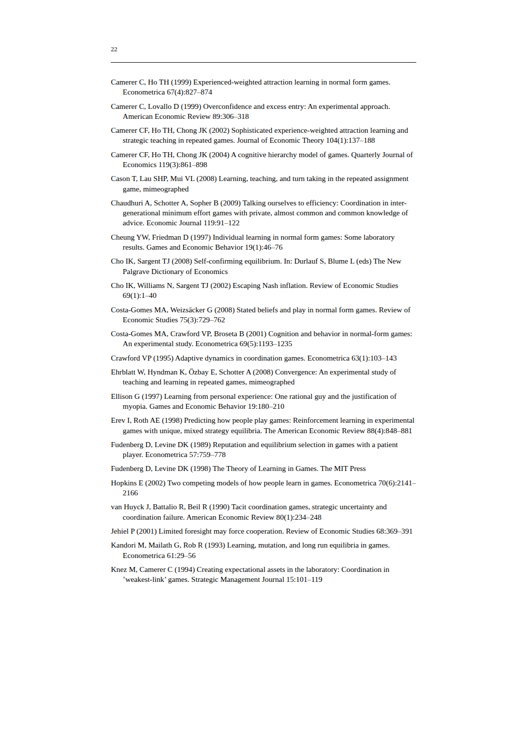22
Camerer C, Ho TH (1999) Experienced-weighted attraction learning in normal form games. Econometrica 67(4):827–874
Camerer C, Lovallo D (1999) Overconfidence and excess entry: An experimental approach. American Economic Review 89:306–318
Camerer CF, Ho TH, Chong JK (2002) Sophisticated experience-weighted attraction learning and strategic teaching in repeated games. Journal of Economic Theory 104(1):137–188
Camerer CF, Ho TH, Chong JK (2004) A cognitive hierarchy model of games. Quarterly Journal of Economics 119(3):861–898
Cason T, Lau SHP, Mui VL (2008) Learning, teaching, and turn taking in the repeated assignment game, mimeographed
Chaudhuri A, Schotter A, Sopher B (2009) Talking ourselves to efficiency: Coordination in inter-generational minimum effort games with private, almost common and common knowledge of advice. Economic Journal 119:91–122
Cheung YW, Friedman D (1997) Individual learning in normal form games: Some laboratory results. Games and Economic Behavior 19(1):46–76
Cho IK, Sargent TJ (2008) Self-confirming equilibrium. In: Durlauf S, Blume L (eds) The New Palgrave Dictionary of Economics
Cho IK, Williams N, Sargent TJ (2002) Escaping Nash inflation. Review of Economic Studies 69(1):1–40
Costa-Gomes MA, Weizsäcker G (2008) Stated beliefs and play in normal form games. Review of Economic Studies 75(3):729–762
Costa-Gomes MA, Crawford VP, Broseta B (2001) Cognition and behavior in normal-form games: An experimental study. Econometrica 69(5):1193–1235
Crawford VP (1995) Adaptive dynamics in coordination games. Econometrica 63(1):103–143
Ehrblatt W, Hyndman K, Özbay E, Schotter A (2008) Convergence: An experimental study of teaching and learning in repeated games, mimeographed
Ellison G (1997) Learning from personal experience: One rational guy and the justification of myopia. Games and Economic Behavior 19:180–210
Erev I, Roth AE (1998) Predicting how people play games: Reinforcement learning in experimental games with unique, mixed strategy equilibria. The American Economic Review 88(4):848–881
Fudenberg D, Levine DK (1989) Reputation and equilibrium selection in games with a patient player. Econometrica 57:759–778
Fudenberg D, Levine DK (1998) The Theory of Learning in Games. The MIT Press
Hopkins E (2002) Two competing models of how people learn in games. Econometrica 70(6):2141–2166
van Huyck J, Battalio R, Beil R (1990) Tacit coordination games, strategic uncertainty and coordination failure. American Economic Review 80(1):234–248
Jehiel P (2001) Limited foresight may force cooperation. Review of Economic Studies 68:369–391
Kandori M, Mailath G, Rob R (1993) Learning, mutation, and long run equilibria in games. Econometrica 61:29–56
Knez M, Camerer C (1994) Creating expectational assets in the laboratory: Coordination in ’weakest-link’ games. Strategic Management Journal 15:101–119